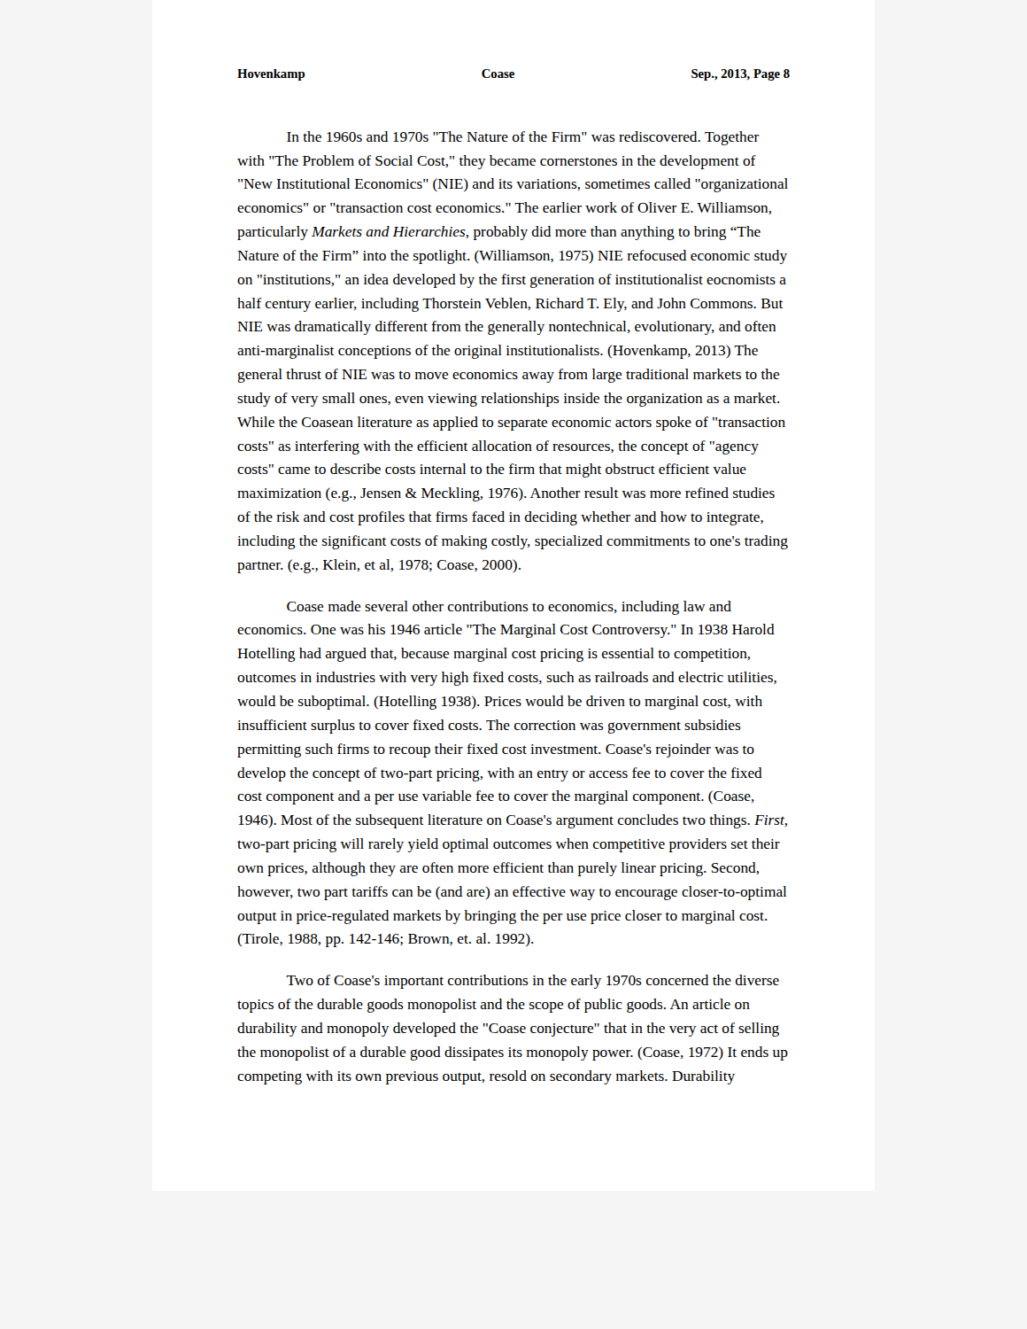Hovenkamp Coase Sep., 2013, Page 8
In the 1960s and 1970s "The Nature of the Firm" was rediscovered. Together with "The Problem of Social Cost," they became cornerstones in the development of "New Institutional Economics" (NIE) and its variations, sometimes called "organizational economics" or "transaction cost economics." The earlier work of Oliver E. Williamson, particularly Markets and Hierarchies, probably did more than anything to bring “The Nature of the Firm” into the spotlight. (Williamson, 1975) NIE refocused economic study on "institutions," an idea developed by the first generation of institutionalist eocnomists a half century earlier, including Thorstein Veblen, Richard T. Ely, and John Commons. But NIE was dramatically different from the generally nontechnical, evolutionary, and often anti-marginalist conceptions of the original institutionalists. (Hovenkamp, 2013) The general thrust of NIE was to move economics away from large traditional markets to the study of very small ones, even viewing relationships inside the organization as a market. While the Coasean literature as applied to separate economic actors spoke of "transaction costs" as interfering with the efficient allocation of resources, the concept of "agency costs" came to describe costs internal to the firm that might obstruct efficient value maximization (e.g., Jensen & Meckling, 1976). Another result was more refined studies of the risk and cost profiles that firms faced in deciding whether and how to integrate, including the significant costs of making costly, specialized commitments to one's trading partner. (e.g., Klein, et al, 1978; Coase, 2000).
Coase made several other contributions to economics, including law and economics. One was his 1946 article "The Marginal Cost Controversy." In 1938 Harold Hotelling had argued that, because marginal cost pricing is essential to competition, outcomes in industries with very high fixed costs, such as railroads and electric utilities, would be suboptimal. (Hotelling 1938). Prices would be driven to marginal cost, with insufficient surplus to cover fixed costs. The correction was government subsidies permitting such firms to recoup their fixed cost investment. Coase's rejoinder was to develop the concept of two-part pricing, with an entry or access fee to cover the fixed cost component and a per use variable fee to cover the marginal component. (Coase, 1946). Most of the subsequent literature on Coase's argument concludes two things. First, two-part pricing will rarely yield optimal outcomes when competitive providers set their own prices, although they are often more efficient than purely linear pricing. Second, however, two part tariffs can be (and are) an effective way to encourage closer-to-optimal output in price-regulated markets by bringing the per use price closer to marginal cost. (Tirole, 1988, pp. 142-146; Brown, et. al. 1992).
Two of Coase's important contributions in the early 1970s concerned the diverse topics of the durable goods monopolist and the scope of public goods. An article on durability and monopoly developed the "Coase conjecture" that in the very act of selling the monopolist of a durable good dissipates its monopoly power. (Coase, 1972) It ends up competing with its own previous output, resold on secondary markets. Durability